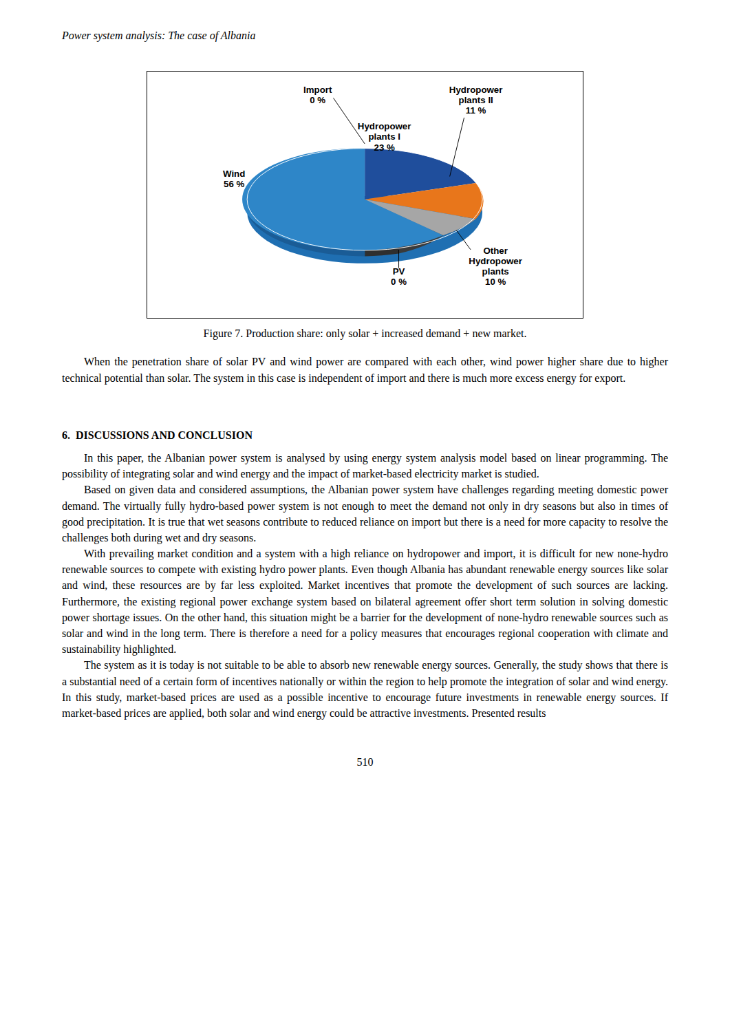Power system analysis: The case of Albania
Import 0 % Hydropower plants II 11 % Hydropower plants I 23 % Wind 56 % Other Hydropower plants 10 % PV 0 %
Figure 7. Production share: only solar + increased demand + new market.
When the penetration share of solar PV and wind power are compared with each other, wind power higher share due to higher technical potential than solar. The system in this case is independent of import and there is much more excess energy for export.
6. Discussions and Conclusion
In this paper, the Albanian power system is analysed by using energy system analysis model based on linear programming. The possibility of integrating solar and wind energy and the impact of market-based electricity market is studied.
Based on given data and considered assumptions, the Albanian power system have challenges regarding meeting domestic power demand. The virtually fully hydro-based power system is not enough to meet the demand not only in dry seasons but also in times of good precipitation. It is true that wet seasons contribute to reduced reliance on import but there is a need for more capacity to resolve the challenges both during wet and dry seasons.
With prevailing market condition and a system with a high reliance on hydropower and import, it is difficult for new none-hydro renewable sources to compete with existing hydro power plants. Even though Albania has abundant renewable energy sources like solar and wind, these resources are by far less exploited. Market incentives that promote the development of such sources are lacking. Furthermore, the existing regional power exchange system based on bilateral agreement offer short term solution in solving domestic power shortage issues. On the other hand, this situation might be a barrier for the development of none-hydro renewable sources such as solar and wind in the long term. There is therefore a need for a policy measures that encourages regional cooperation with climate and sustainability highlighted.
The system as it is today is not suitable to be able to absorb new renewable energy sources. Generally, the study shows that there is a substantial need of a certain form of incentives nationally or within the region to help promote the integration of solar and wind energy. In this study, market-based prices are used as a possible incentive to encourage future investments in renewable energy sources. If market-based prices are applied, both solar and wind energy could be attractive investments. Presented results
510